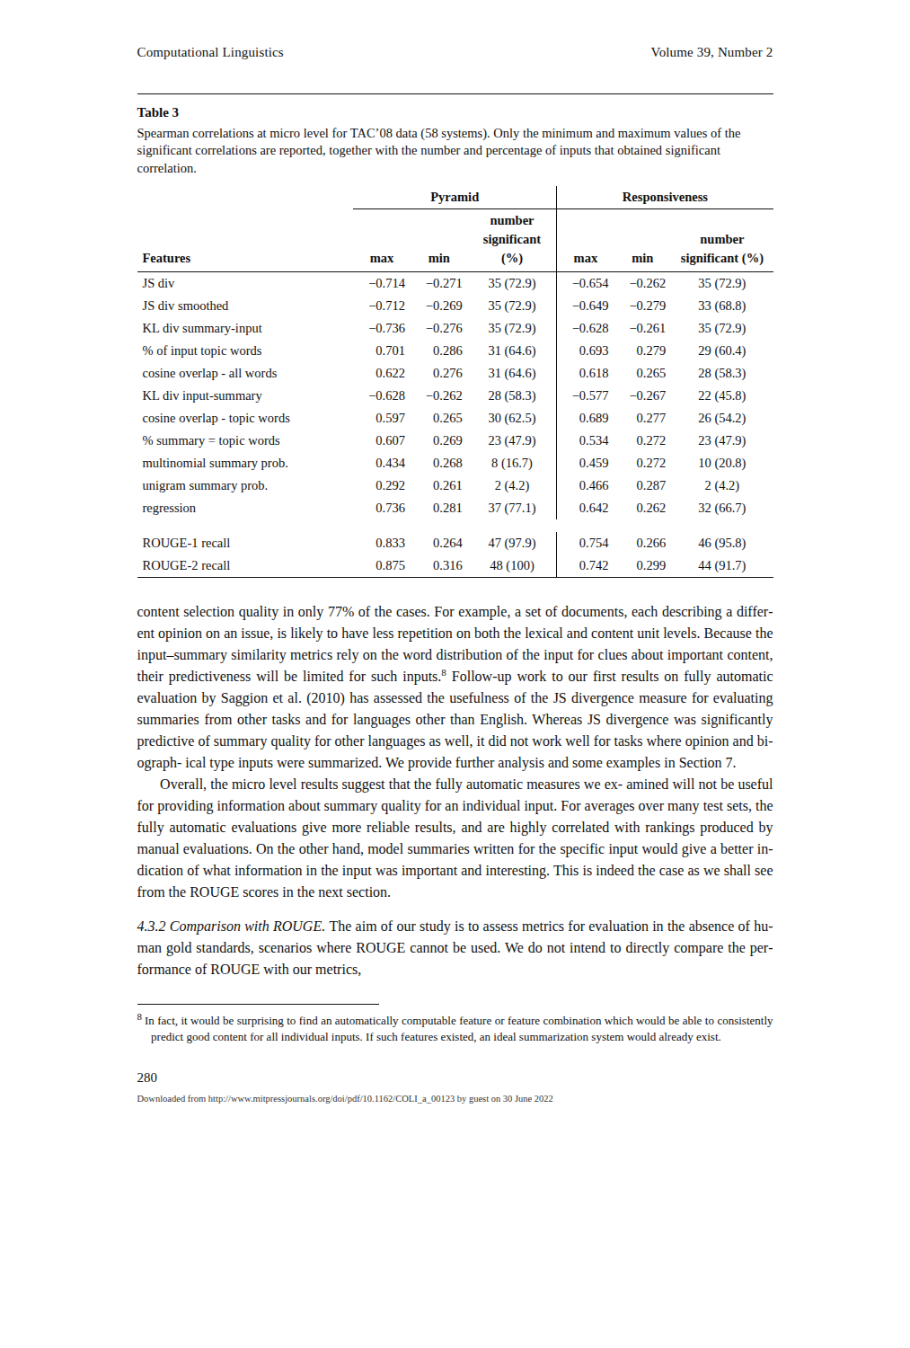Computational Linguistics
Volume 39, Number 2
Table 3
Spearman correlations at micro level for TAC’08 data (58 systems). Only the minimum and maximum values of the significant correlations are reported, together with the number and percentage of inputs that obtained significant correlation.
| | Pyramid | Responsiveness |
| --- | --- | --- |
| Features | max | min | number significant (%) | max | min | number significant (%) |
| JS div | −0.714 | −0.271 | 35 (72.9) | −0.654 | −0.262 | 35 (72.9) |
| JS div smoothed | −0.712 | −0.269 | 35 (72.9) | −0.649 | −0.279 | 33 (68.8) |
| KL div summary-input | −0.736 | −0.276 | 35 (72.9) | −0.628 | −0.261 | 35 (72.9) |
| % of input topic words | 0.701 | 0.286 | 31 (64.6) | 0.693 | 0.279 | 29 (60.4) |
| cosine overlap - all words | 0.622 | 0.276 | 31 (64.6) | 0.618 | 0.265 | 28 (58.3) |
| KL div input-summary | −0.628 | −0.262 | 28 (58.3) | −0.577 | −0.267 | 22 (45.8) |
| cosine overlap - topic words | 0.597 | 0.265 | 30 (62.5) | 0.689 | 0.277 | 26 (54.2) |
| % summary = topic words | 0.607 | 0.269 | 23 (47.9) | 0.534 | 0.272 | 23 (47.9) |
| multinomial summary prob. | 0.434 | 0.268 | 8 (16.7) | 0.459 | 0.272 | 10 (20.8) |
| unigram summary prob. | 0.292 | 0.261 | 2 (4.2) | 0.466 | 0.287 | 2 (4.2) |
| regression | 0.736 | 0.281 | 37 (77.1) | 0.642 | 0.262 | 32 (66.7) |
| ROUGE-1 recall | 0.833 | 0.264 | 47 (97.9) | 0.754 | 0.266 | 46 (95.8) |
| ROUGE-2 recall | 0.875 | 0.316 | 48 (100) | 0.742 | 0.299 | 44 (91.7) |
content selection quality in only 77% of the cases. For example, a set of documents, each describing a different opinion on an issue, is likely to have less repetition on both the lexical and content unit levels. Because the input–summary similarity metrics rely on the word distribution of the input for clues about important content, their predictiveness will be limited for such inputs.8 Follow-up work to our first results on fully automatic evaluation by Saggion et al. (2010) has assessed the usefulness of the JS divergence measure for evaluating summaries from other tasks and for languages other than English. Whereas JS divergence was significantly predictive of summary quality for other languages as well, it did not work well for tasks where opinion and biograph- ical type inputs were summarized. We provide further analysis and some examples in Section 7.
Overall, the micro level results suggest that the fully automatic measures we ex- amined will not be useful for providing information about summary quality for an individual input. For averages over many test sets, the fully automatic evaluations give more reliable results, and are highly correlated with rankings produced by manual evaluations. On the other hand, model summaries written for the specific input would give a better indication of what information in the input was important and interesting. This is indeed the case as we shall see from the ROUGE scores in the next section.
4.3.2 Comparison with ROUGE. The aim of our study is to assess metrics for evaluation in the absence of human gold standards, scenarios where ROUGE cannot be used. We do not intend to directly compare the performance of ROUGE with our metrics,
8 In fact, it would be surprising to find an automatically computable feature or feature combination which would be able to consistently predict good content for all individual inputs. If such features existed, an ideal summarization system would already exist.
280
Downloaded from http://www.mitpressjournals.org/doi/pdf/10.1162/COLI_a_00123 by guest on 30 June 2022